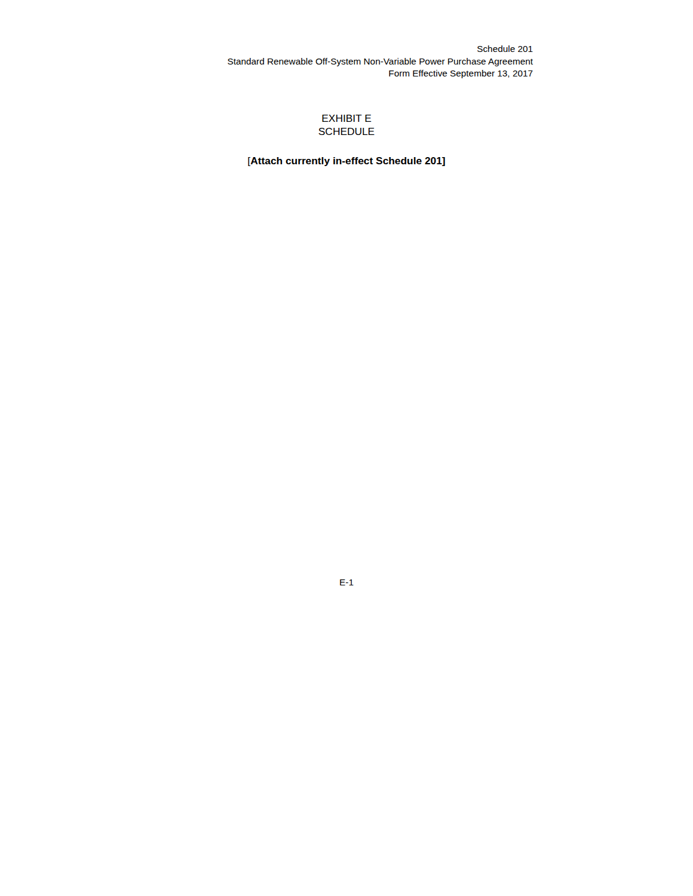Schedule 201
Standard Renewable Off-System Non-Variable Power Purchase Agreement
Form Effective September 13, 2017
EXHIBIT E
SCHEDULE
[Attach currently in-effect Schedule 201]
E-1